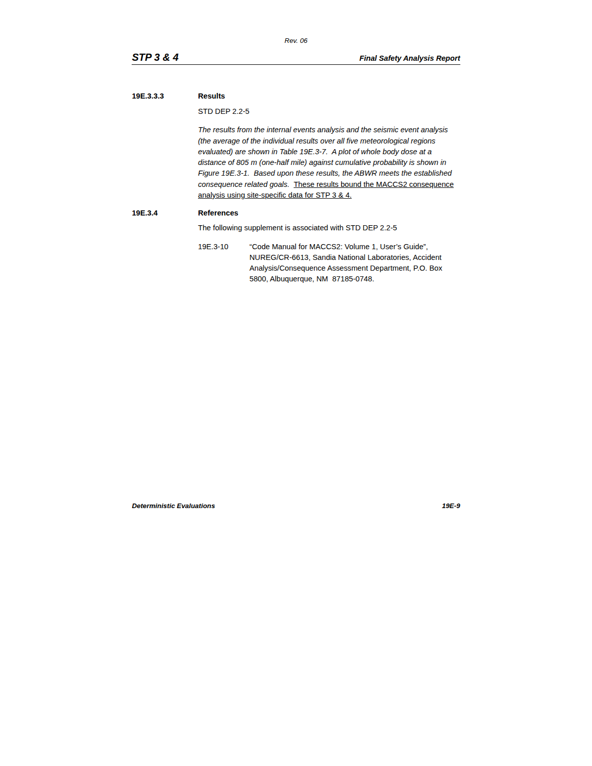Rev. 06
STP 3 & 4
Final Safety Analysis Report
19E.3.3.3 Results
STD DEP 2.2-5
The results from the internal events analysis and the seismic event analysis (the average of the individual results over all five meteorological regions evaluated) are shown in Table 19E.3-7. A plot of whole body dose at a distance of 805 m (one-half mile) against cumulative probability is shown in Figure 19E.3-1. Based upon these results, the ABWR meets the established consequence related goals. These results bound the MACCS2 consequence analysis using site-specific data for STP 3 & 4.
19E.3.4 References
The following supplement is associated with STD DEP 2.2-5
19E.3-10
“Code Manual for MACCS2: Volume 1, User’s Guide”, NUREG/CR-6613, Sandia National Laboratories, Accident Analysis/Consequence Assessment Department, P.O. Box 5800, Albuquerque, NM 87185-0748.
Deterministic Evaluations
19E-9